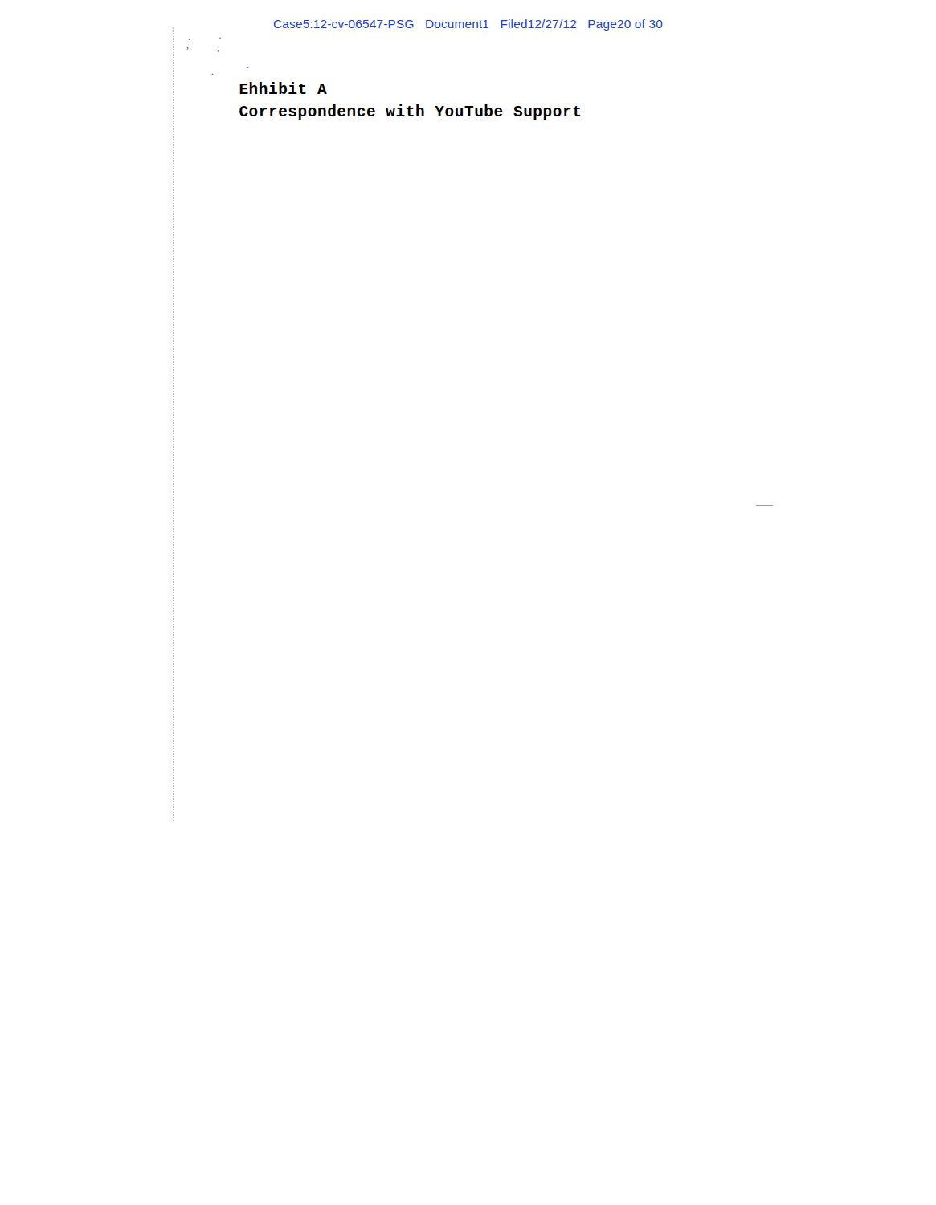Case5:12-cv-06547-PSG Document1 Filed12/27/12 Page20 of 30
. , . ' . .
Ehhibit A
Correspondence with YouTube Support